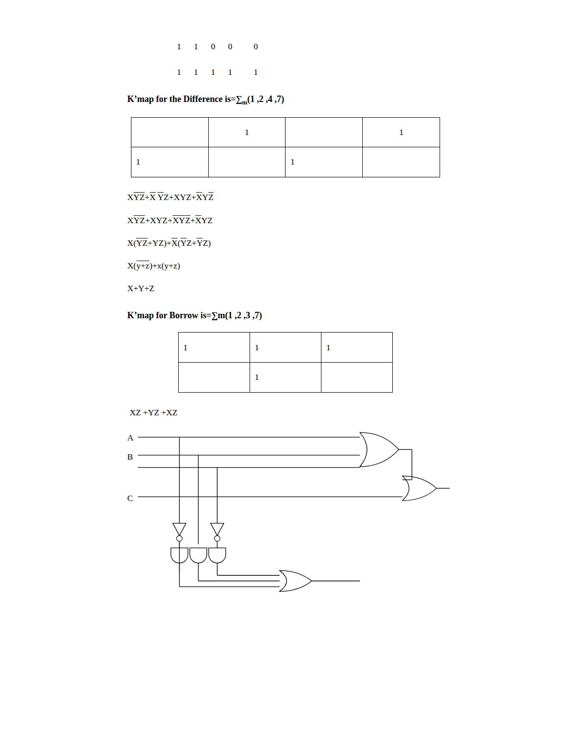1 1 0 0 0
1 1 1 1 1
K’map for the Difference is=∑m(1 ,2 ,4 ,7)
| | 1 | | 1 |
| 1 | | 1 | |
XYZ+X YZ+XYZ+XYZ
XYZ+XYZ+XY Z+XYZ
X(YZ+YZ)+X(YZ+YZ)
X(y+z)+x(y+z)
X+Y+Z
K’map for Borrow is=∑m(1 ,2 ,3 ,7)
| 1 | 1 | 1 |
| | 1 | |
XZ +YZ +XZ
A B C